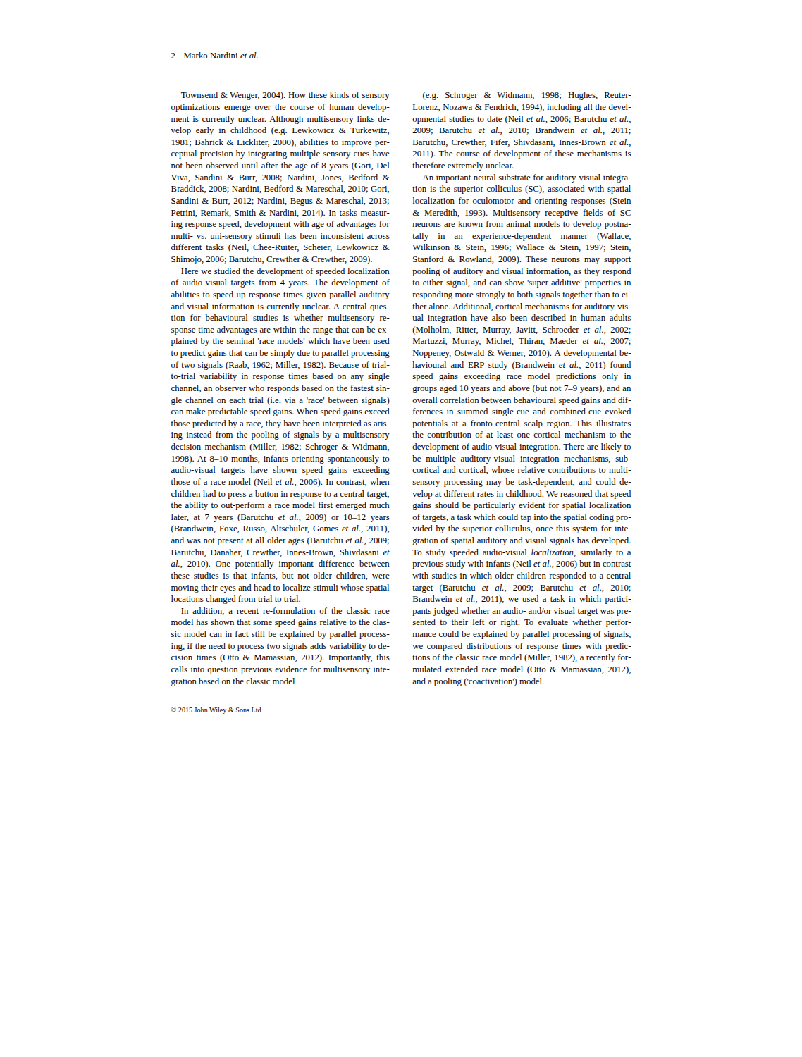2 Marko Nardini et al.
Townsend & Wenger, 2004). How these kinds of sensory optimizations emerge over the course of human development is currently unclear. Although multisensory links develop early in childhood (e.g. Lewkowicz & Turkewitz, 1981; Bahrick & Lickliter, 2000), abilities to improve perceptual precision by integrating multiple sensory cues have not been observed until after the age of 8 years (Gori, Del Viva, Sandini & Burr, 2008; Nardini, Jones, Bedford & Braddick, 2008; Nardini, Bedford & Mareschal, 2010; Gori, Sandini & Burr, 2012; Nardini, Begus & Mareschal, 2013; Petrini, Remark, Smith & Nardini, 2014). In tasks measuring response speed, development with age of advantages for multi- vs. uni-sensory stimuli has been inconsistent across different tasks (Neil, Chee-Ruiter, Scheier, Lewkowicz & Shimojo, 2006; Barutchu, Crewther & Crewther, 2009).
Here we studied the development of speeded localization of audio-visual targets from 4 years. The development of abilities to speed up response times given parallel auditory and visual information is currently unclear. A central question for behavioural studies is whether multisensory response time advantages are within the range that can be explained by the seminal 'race models' which have been used to predict gains that can be simply due to parallel processing of two signals (Raab, 1962; Miller, 1982). Because of trial-to-trial variability in response times based on any single channel, an observer who responds based on the fastest single channel on each trial (i.e. via a 'race' between signals) can make predictable speed gains. When speed gains exceed those predicted by a race, they have been interpreted as arising instead from the pooling of signals by a multisensory decision mechanism (Miller, 1982; Schroger & Widmann, 1998). At 8–10 months, infants orienting spontaneously to audio-visual targets have shown speed gains exceeding those of a race model (Neil et al., 2006). In contrast, when children had to press a button in response to a central target, the ability to out-perform a race model first emerged much later, at 7 years (Barutchu et al., 2009) or 10–12 years (Brandwein, Foxe, Russo, Altschuler, Gomes et al., 2011), and was not present at all older ages (Barutchu et al., 2009; Barutchu, Danaher, Crewther, Innes-Brown, Shivdasani et al., 2010). One potentially important difference between these studies is that infants, but not older children, were moving their eyes and head to localize stimuli whose spatial locations changed from trial to trial.
In addition, a recent re-formulation of the classic race model has shown that some speed gains relative to the classic model can in fact still be explained by parallel processing, if the need to process two signals adds variability to decision times (Otto & Mamassian, 2012). Importantly, this calls into question previous evidence for multisensory integration based on the classic model
(e.g. Schroger & Widmann, 1998; Hughes, Reuter-Lorenz, Nozawa & Fendrich, 1994), including all the developmental studies to date (Neil et al., 2006; Barutchu et al., 2009; Barutchu et al., 2010; Brandwein et al., 2011; Barutchu, Crewther, Fifer, Shivdasani, Innes-Brown et al., 2011). The course of development of these mechanisms is therefore extremely unclear.
An important neural substrate for auditory-visual integration is the superior colliculus (SC), associated with spatial localization for oculomotor and orienting responses (Stein & Meredith, 1993). Multisensory receptive fields of SC neurons are known from animal models to develop postnatally in an experience-dependent manner (Wallace, Wilkinson & Stein, 1996; Wallace & Stein, 1997; Stein, Stanford & Rowland, 2009). These neurons may support pooling of auditory and visual information, as they respond to either signal, and can show 'super-additive' properties in responding more strongly to both signals together than to either alone. Additional, cortical mechanisms for auditory-visual integration have also been described in human adults (Molholm, Ritter, Murray, Javitt, Schroeder et al., 2002; Martuzzi, Murray, Michel, Thiran, Maeder et al., 2007; Noppeney, Ostwald & Werner, 2010). A developmental behavioural and ERP study (Brandwein et al., 2011) found speed gains exceeding race model predictions only in groups aged 10 years and above (but not 7–9 years), and an overall correlation between behavioural speed gains and differences in summed single-cue and combined-cue evoked potentials at a fronto-central scalp region. This illustrates the contribution of at least one cortical mechanism to the development of audio-visual integration. There are likely to be multiple auditory-visual integration mechanisms, sub-cortical and cortical, whose relative contributions to multisensory processing may be task-dependent, and could develop at different rates in childhood. We reasoned that speed gains should be particularly evident for spatial localization of targets, a task which could tap into the spatial coding provided by the superior colliculus, once this system for integration of spatial auditory and visual signals has developed. To study speeded audio-visual localization, similarly to a previous study with infants (Neil et al., 2006) but in contrast with studies in which older children responded to a central target (Barutchu et al., 2009; Barutchu et al., 2010; Brandwein et al., 2011), we used a task in which participants judged whether an audio- and/or visual target was presented to their left or right. To evaluate whether performance could be explained by parallel processing of signals, we compared distributions of response times with predictions of the classic race model (Miller, 1982), a recently formulated extended race model (Otto & Mamassian, 2012), and a pooling ('coactivation') model.
© 2015 John Wiley & Sons Ltd